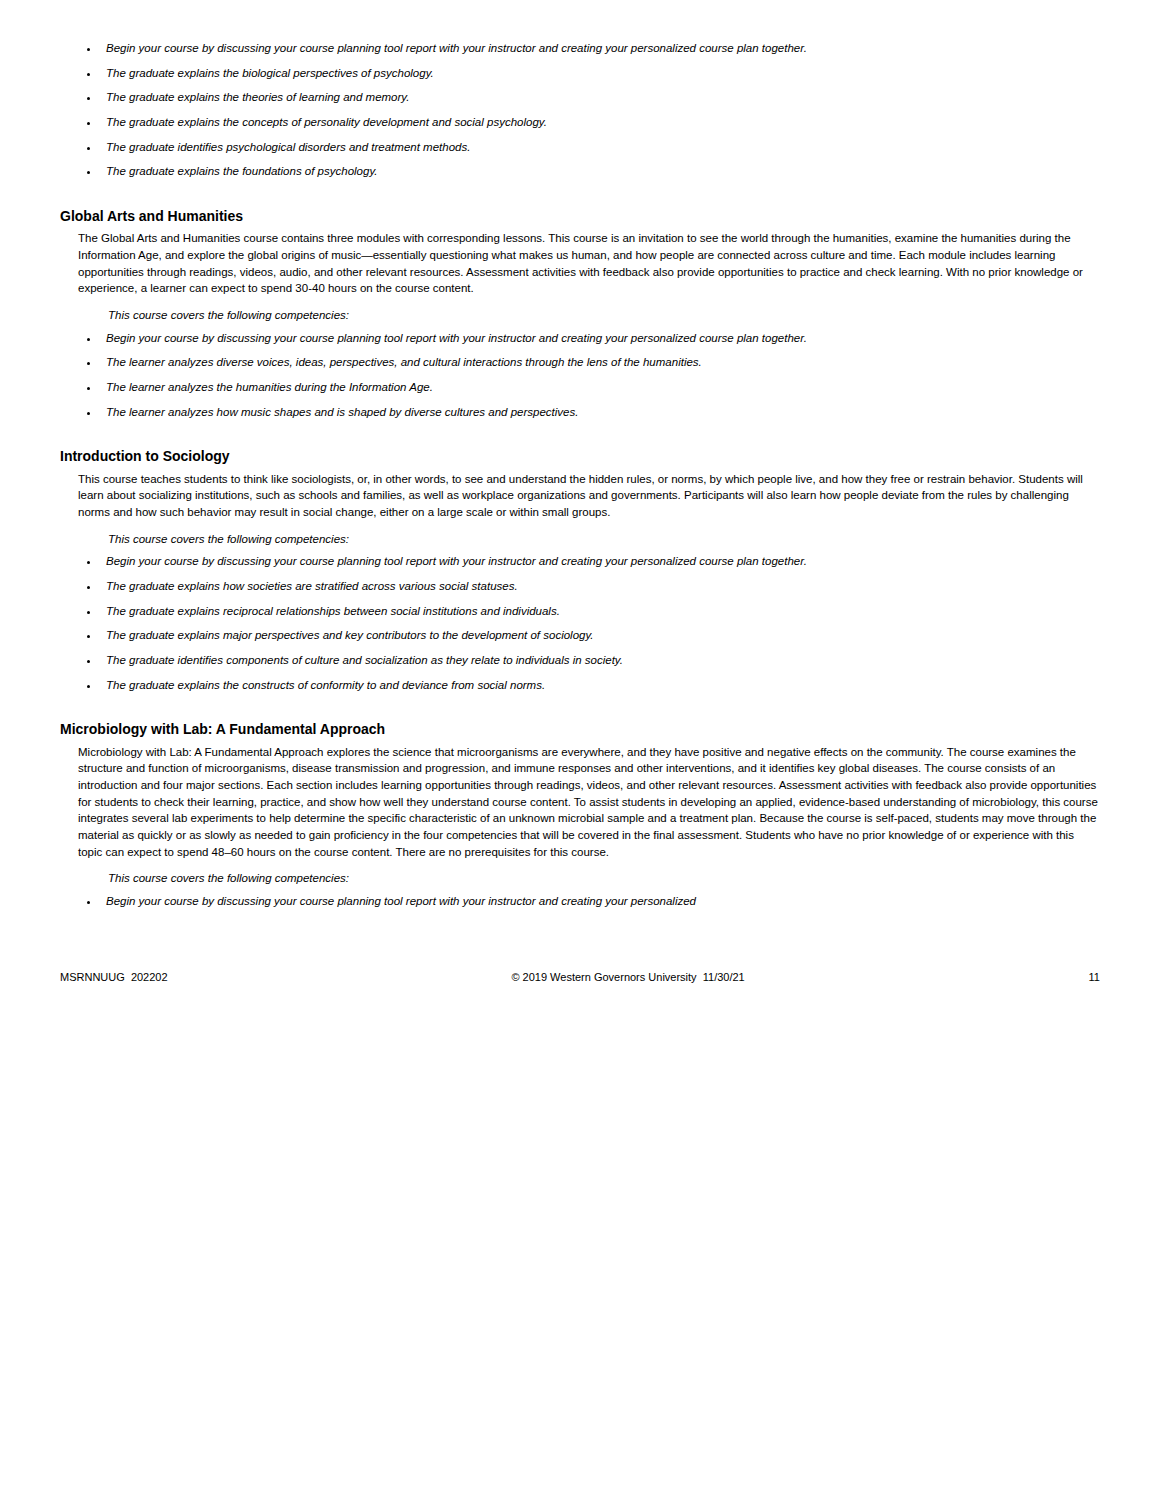Begin your course by discussing your course planning tool report with your instructor and creating your personalized course plan together.
The graduate explains the biological perspectives of psychology.
The graduate explains the theories of learning and memory.
The graduate explains the concepts of personality development and social psychology.
The graduate identifies psychological disorders and treatment methods.
The graduate explains the foundations of psychology.
Global Arts and Humanities
The Global Arts and Humanities course contains three modules with corresponding lessons. This course is an invitation to see the world through the humanities, examine the humanities during the Information Age, and explore the global origins of music—essentially questioning what makes us human, and how people are connected across culture and time. Each module includes learning opportunities through readings, videos, audio, and other relevant resources. Assessment activities with feedback also provide opportunities to practice and check learning. With no prior knowledge or experience, a learner can expect to spend 30-40 hours on the course content.
This course covers the following competencies:
Begin your course by discussing your course planning tool report with your instructor and creating your personalized course plan together.
The learner analyzes diverse voices, ideas, perspectives, and cultural interactions through the lens of the humanities.
The learner analyzes the humanities during the Information Age.
The learner analyzes how music shapes and is shaped by diverse cultures and perspectives.
Introduction to Sociology
This course teaches students to think like sociologists, or, in other words, to see and understand the hidden rules, or norms, by which people live, and how they free or restrain behavior. Students will learn about socializing institutions, such as schools and families, as well as workplace organizations and governments. Participants will also learn how people deviate from the rules by challenging norms and how such behavior may result in social change, either on a large scale or within small groups.
This course covers the following competencies:
Begin your course by discussing your course planning tool report with your instructor and creating your personalized course plan together.
The graduate explains how societies are stratified across various social statuses.
The graduate explains reciprocal relationships between social institutions and individuals.
The graduate explains major perspectives and key contributors to the development of sociology.
The graduate identifies components of culture and socialization as they relate to individuals in society.
The graduate explains the constructs of conformity to and deviance from social norms.
Microbiology with Lab: A Fundamental Approach
Microbiology with Lab: A Fundamental Approach explores the science that microorganisms are everywhere, and they have positive and negative effects on the community. The course examines the structure and function of microorganisms, disease transmission and progression, and immune responses and other interventions, and it identifies key global diseases. The course consists of an introduction and four major sections. Each section includes learning opportunities through readings, videos, and other relevant resources. Assessment activities with feedback also provide opportunities for students to check their learning, practice, and show how well they understand course content. To assist students in developing an applied, evidence-based understanding of microbiology, this course integrates several lab experiments to help determine the specific characteristic of an unknown microbial sample and a treatment plan. Because the course is self-paced, students may move through the material as quickly or as slowly as needed to gain proficiency in the four competencies that will be covered in the final assessment. Students who have no prior knowledge of or experience with this topic can expect to spend 48–60 hours on the course content. There are no prerequisites for this course.
This course covers the following competencies:
Begin your course by discussing your course planning tool report with your instructor and creating your personalized
MSRNNUUG 202202 © 2019 Western Governors University 11/30/21 11